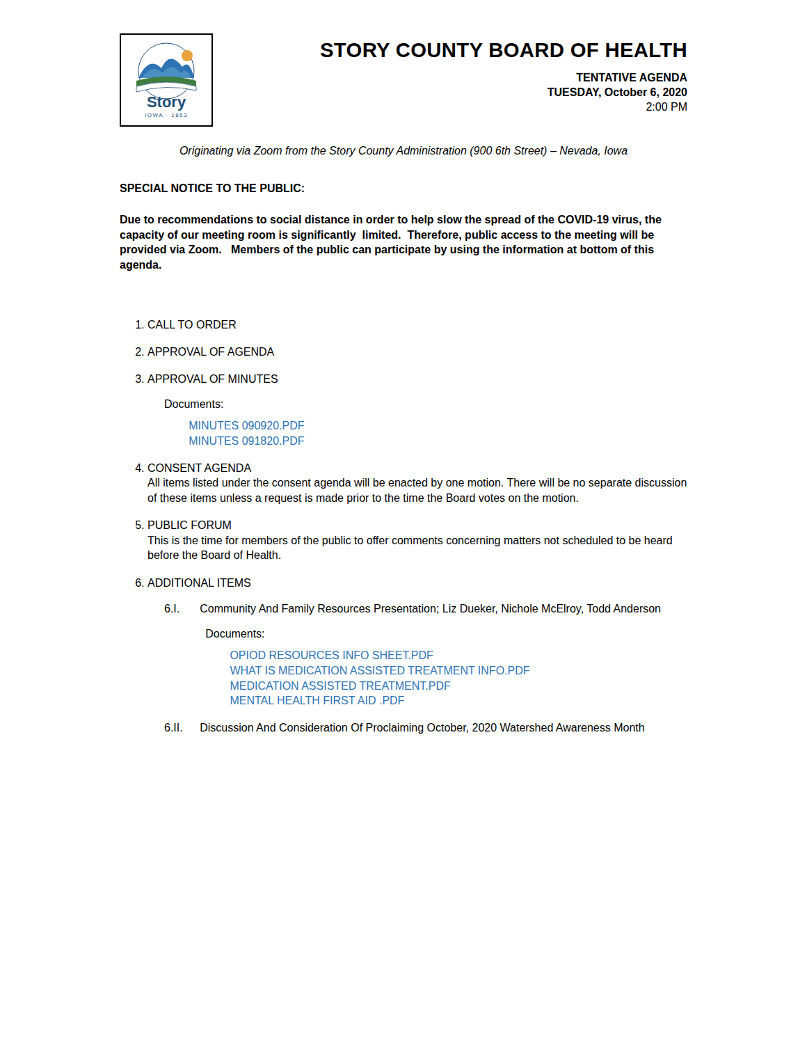Story IOWA · 1853
STORY COUNTY BOARD OF HEALTH
TENTATIVE AGENDA
TUESDAY, October 6, 2020
2:00 PM
Originating via Zoom from the Story County Administration (900 6th Street) – Nevada, Iowa
SPECIAL NOTICE TO THE PUBLIC:
Due to recommendations to social distance in order to help slow the spread of the COVID-19 virus, the capacity of our meeting room is significantly limited. Therefore, public access to the meeting will be provided via Zoom. Members of the public can participate by using the information at bottom of this agenda.
CALL TO ORDER
APPROVAL OF AGENDA
APPROVAL OF MINUTES
Documents:
MINUTES 090920.PDF MINUTES 091820.PDF
CONSENT AGENDA All items listed under the consent agenda will be enacted by one motion. There will be no separate discussion of these items unless a request is made prior to the time the Board votes on the motion.
PUBLIC FORUM This is the time for members of the public to offer comments concerning matters not scheduled to be heard before the Board of Health.
ADDITIONAL ITEMS
6.I. Community And Family Resources Presentation; Liz Dueker, Nichole McElroy, Todd Anderson
Documents:
OPIOD RESOURCES INFO SHEET.PDF WHAT IS MEDICATION ASSISTED TREATMENT INFO.PDF MEDICATION ASSISTED TREATMENT.PDF MENTAL HEALTH FIRST AID .PDF
6.II. Discussion And Consideration Of Proclaiming October, 2020 Watershed Awareness Month